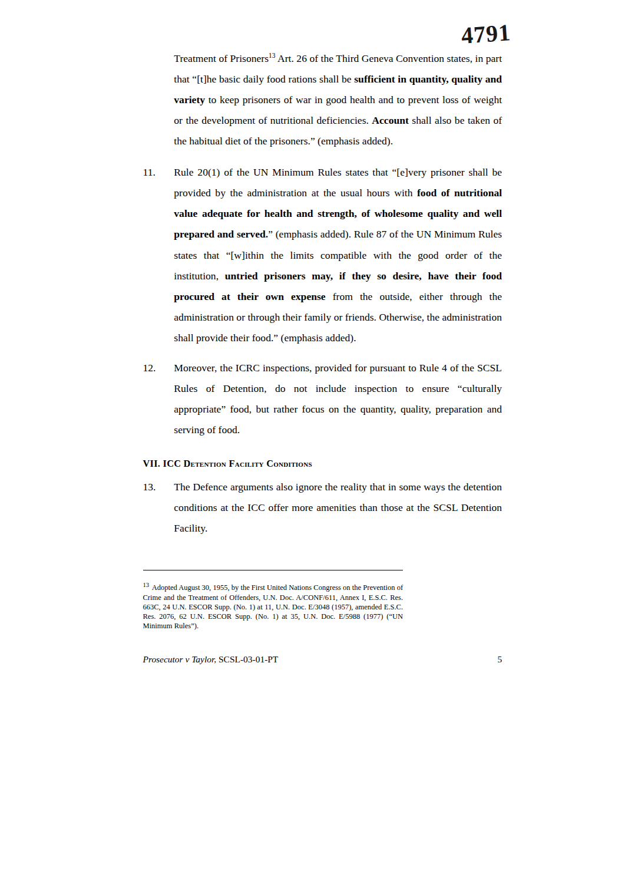4791
Treatment of Prisoners13 Art. 26 of the Third Geneva Convention states, in part that “[t]he basic daily food rations shall be sufficient in quantity, quality and variety to keep prisoners of war in good health and to prevent loss of weight or the development of nutritional deficiencies. Account shall also be taken of the habitual diet of the prisoners.” (emphasis added).
11. Rule 20(1) of the UN Minimum Rules states that “[e]very prisoner shall be provided by the administration at the usual hours with food of nutritional value adequate for health and strength, of wholesome quality and well prepared and served.” (emphasis added). Rule 87 of the UN Minimum Rules states that “[w]ithin the limits compatible with the good order of the institution, untried prisoners may, if they so desire, have their food procured at their own expense from the outside, either through the administration or through their family or friends. Otherwise, the administration shall provide their food.” (emphasis added).
12. Moreover, the ICRC inspections, provided for pursuant to Rule 4 of the SCSL Rules of Detention, do not include inspection to ensure “culturally appropriate” food, but rather focus on the quantity, quality, preparation and serving of food.
VII. ICC Detention Facility Conditions
13. The Defence arguments also ignore the reality that in some ways the detention conditions at the ICC offer more amenities than those at the SCSL Detention Facility.
13 Adopted August 30, 1955, by the First United Nations Congress on the Prevention of Crime and the Treatment of Offenders, U.N. Doc. A/CONF/611, Annex I, E.S.C. Res. 663C, 24 U.N. ESCOR Supp. (No. 1) at 11, U.N. Doc. E/3048 (1957), amended E.S.C. Res. 2076, 62 U.N. ESCOR Supp. (No. 1) at 35, U.N. Doc. E/5988 (1977) (“UN Minimum Rules”).
Prosecutor v Taylor, SCSL-03-01-PT 5